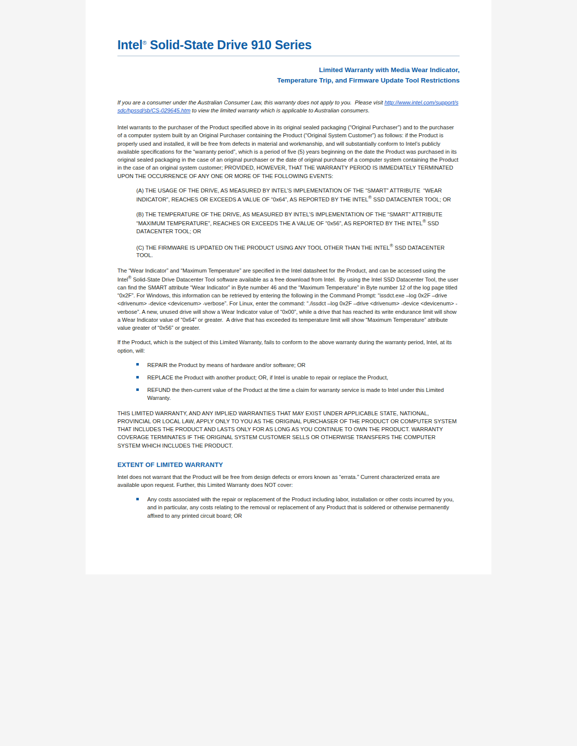Intel® Solid-State Drive 910 Series
Limited Warranty with Media Wear Indicator,
Temperature Trip, and Firmware Update Tool Restrictions
If you are a consumer under the Australian Consumer Law, this warranty does not apply to you. Please visit http://www.intel.com/support/ssdc/hpssd/sb/CS-029645.htm to view the limited warranty which is applicable to Australian consumers.
Intel warrants to the purchaser of the Product specified above in its original sealed packaging (“Original Purchaser”) and to the purchaser of a computer system built by an Original Purchaser containing the Product (“Original System Customer”) as follows: if the Product is properly used and installed, it will be free from defects in material and workmanship, and will substantially conform to Intel’s publicly available specifications for the “warranty period”, which is a period of five (5) years beginning on the date the Product was purchased in its original sealed packaging in the case of an original purchaser or the date of original purchase of a computer system containing the Product in the case of an original system customer; PROVIDED, HOWEVER, THAT THE WARRANTY PERIOD IS IMMEDIATELY TERMINATED UPON THE OCCURRENCE OF ANY ONE OR MORE OF THE FOLLOWING EVENTS:
(A) THE USAGE OF THE DRIVE, AS MEASURED BY INTEL’S IMPLEMENTATION OF THE “SMART” ATTRIBUTE “WEAR INDICATOR”, REACHES OR EXCEEDS A VALUE OF “0x64”, AS REPORTED BY THE INTEL® SSD DATACENTER TOOL; OR
(B) THE TEMPERATURE OF THE DRIVE, AS MEASURED BY INTEL’S IMPLEMENTATION OF THE “SMART” ATTRIBUTE “MAXIMUM TEMPERATURE”, REACHES OR EXCEEDS THE A VALUE OF “0x56”, AS REPORTED BY THE INTEL® SSD DATACENTER TOOL; OR
(C) THE FIRMWARE IS UPDATED ON THE PRODUCT USING ANY TOOL OTHER THAN THE INTEL® SSD DATACENTER TOOL.
The “Wear Indicator” and “Maximum Temperature” are specified in the Intel datasheet for the Product, and can be accessed using the Intel® Solid-State Drive Datacenter Tool software available as a free download from Intel. By using the Intel SSD Datacenter Tool, the user can find the SMART attribute “Wear Indicator” in Byte number 46 and the “Maximum Temperature” in Byte number 12 of the log page titled “0x2F”. For Windows, this information can be retrieved by entering the following in the Command Prompt: “issdct.exe –log 0x2F –drive <drivenum> -device <devicenum> -verbose”. For Linux, enter the command: “./issdct –log 0x2F –drive <drivenum> -device <devicenum> -verbose”. A new, unused drive will show a Wear Indicator value of “0x00”, while a drive that has reached its write endurance limit will show a Wear Indicator value of “0x64” or greater. A drive that has exceeded its temperature limit will show “Maximum Temperature” attribute value greater of “0x56” or greater.
If the Product, which is the subject of this Limited Warranty, fails to conform to the above warranty during the warranty period, Intel, at its option, will:
REPAIR the Product by means of hardware and/or software; OR
REPLACE the Product with another product; OR, if Intel is unable to repair or replace the Product,
REFUND the then-current value of the Product at the time a claim for warranty service is made to Intel under this Limited Warranty.
THIS LIMITED WARRANTY, AND ANY IMPLIED WARRANTIES THAT MAY EXIST UNDER APPLICABLE STATE, NATIONAL, PROVINCIAL OR LOCAL LAW, APPLY ONLY TO YOU AS THE ORIGINAL PURCHASER OF THE PRODUCT OR COMPUTER SYSTEM THAT INCLUDES THE PRODUCT AND LASTS ONLY FOR AS LONG AS YOU CONTINUE TO OWN THE PRODUCT. WARRANTY COVERAGE TERMINATES IF THE ORIGINAL SYSTEM CUSTOMER SELLS OR OTHERWISE TRANSFERS THE COMPUTER SYSTEM WHICH INCLUDES THE PRODUCT.
EXTENT OF LIMITED WARRANTY
Intel does not warrant that the Product will be free from design defects or errors known as “errata.” Current characterized errata are available upon request. Further, this Limited Warranty does NOT cover:
Any costs associated with the repair or replacement of the Product including labor, installation or other costs incurred by you, and in particular, any costs relating to the removal or replacement of any Product that is soldered or otherwise permanently affixed to any printed circuit board; OR